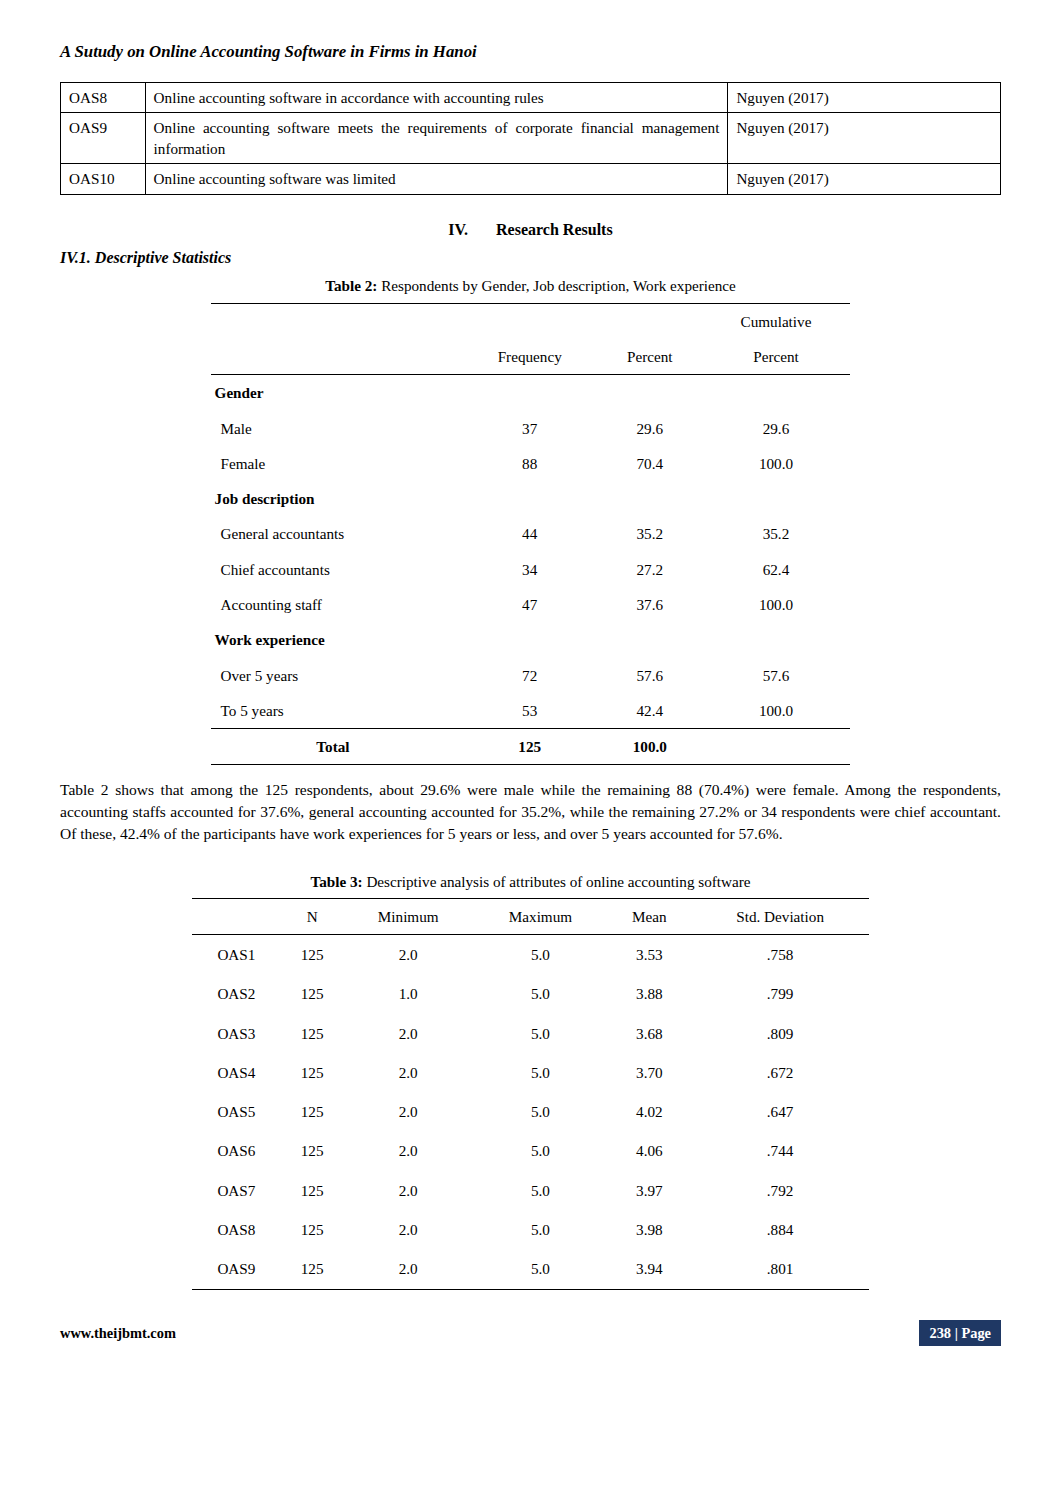A Sutudy on Online Accounting Software in Firms in Hanoi
| OAS8 | Online accounting software in accordance with accounting rules | Nguyen (2017) |
| OAS9 | Online accounting software meets the requirements of corporate financial management information | Nguyen (2017) |
| OAS10 | Online accounting software was limited | Nguyen (2017) |
IV. Research Results
IV.1. Descriptive Statistics
Table 2: Respondents by Gender, Job description, Work experience
| | | | Cumulative |
| --- | --- | --- | --- |
| | Frequency | Percent | Percent |
| Gender | | | |
| Male | 37 | 29.6 | 29.6 |
| Female | 88 | 70.4 | 100.0 |
| Job description | | | |
| General accountants | 44 | 35.2 | 35.2 |
| Chief accountants | 34 | 27.2 | 62.4 |
| Accounting staff | 47 | 37.6 | 100.0 |
| Work experience | | | |
| Over 5 years | 72 | 57.6 | 57.6 |
| To 5 years | 53 | 42.4 | 100.0 |
| Total | 125 | 100.0 | |
Table 2 shows that among the 125 respondents, about 29.6% were male while the remaining 88 (70.4%) were female. Among the respondents, accounting staffs accounted for 37.6%, general accounting accounted for 35.2%, while the remaining 27.2% or 34 respondents were chief accountant. Of these, 42.4% of the participants have work experiences for 5 years or less, and over 5 years accounted for 57.6%.
Table 3: Descriptive analysis of attributes of online accounting software
| | N | Minimum | Maximum | Mean | Std. Deviation |
| --- | --- | --- | --- | --- | --- |
| OAS1 | 125 | 2.0 | 5.0 | 3.53 | .758 |
| OAS2 | 125 | 1.0 | 5.0 | 3.88 | .799 |
| OAS3 | 125 | 2.0 | 5.0 | 3.68 | .809 |
| OAS4 | 125 | 2.0 | 5.0 | 3.70 | .672 |
| OAS5 | 125 | 2.0 | 5.0 | 4.02 | .647 |
| OAS6 | 125 | 2.0 | 5.0 | 4.06 | .744 |
| OAS7 | 125 | 2.0 | 5.0 | 3.97 | .792 |
| OAS8 | 125 | 2.0 | 5.0 | 3.98 | .884 |
| OAS9 | 125 | 2.0 | 5.0 | 3.94 | .801 |
www.theijbmt.com 238 | Page